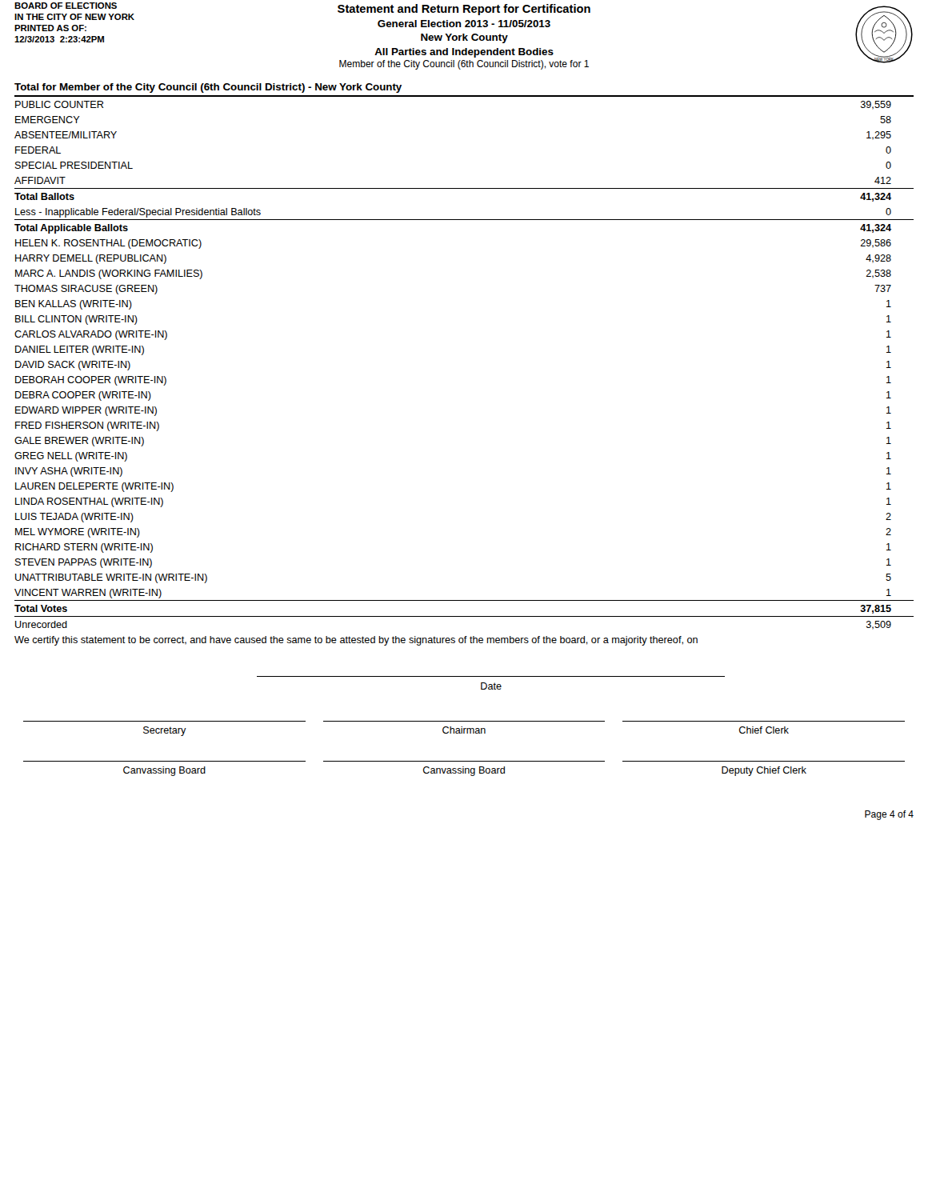BOARD OF ELECTIONS
IN THE CITY OF NEW YORK
PRINTED AS OF:
12/3/2013 2:23:42PM
Statement and Return Report for Certification
General Election 2013 - 11/05/2013
New York County
All Parties and Independent Bodies
Member of the City Council (6th Council District), vote for 1
NEW YORK
Total for Member of the City Council (6th Council District) - New York County
| PUBLIC COUNTER | 39,559 |
| EMERGENCY | 58 |
| ABSENTEE/MILITARY | 1,295 |
| FEDERAL | 0 |
| SPECIAL PRESIDENTIAL | 0 |
| AFFIDAVIT | 412 |
| Total Ballots | 41,324 |
| Less - Inapplicable Federal/Special Presidential Ballots | 0 |
| Total Applicable Ballots | 41,324 |
| HELEN K. ROSENTHAL (DEMOCRATIC) | 29,586 |
| HARRY DEMELL (REPUBLICAN) | 4,928 |
| MARC A. LANDIS (WORKING FAMILIES) | 2,538 |
| THOMAS SIRACUSE (GREEN) | 737 |
| BEN KALLAS (WRITE-IN) | 1 |
| BILL CLINTON (WRITE-IN) | 1 |
| CARLOS ALVARADO (WRITE-IN) | 1 |
| DANIEL LEITER (WRITE-IN) | 1 |
| DAVID SACK (WRITE-IN) | 1 |
| DEBORAH COOPER (WRITE-IN) | 1 |
| DEBRA COOPER (WRITE-IN) | 1 |
| EDWARD WIPPER (WRITE-IN) | 1 |
| FRED FISHERSON (WRITE-IN) | 1 |
| GALE BREWER (WRITE-IN) | 1 |
| GREG NELL (WRITE-IN) | 1 |
| INVY ASHA (WRITE-IN) | 1 |
| LAUREN DELEPERTE (WRITE-IN) | 1 |
| LINDA ROSENTHAL (WRITE-IN) | 1 |
| LUIS TEJADA (WRITE-IN) | 2 |
| MEL WYMORE (WRITE-IN) | 2 |
| RICHARD STERN (WRITE-IN) | 1 |
| STEVEN PAPPAS (WRITE-IN) | 1 |
| UNATTRIBUTABLE WRITE-IN (WRITE-IN) | 5 |
| VINCENT WARREN (WRITE-IN) | 1 |
| Total Votes | 37,815 |
| Unrecorded | 3,509 |
We certify this statement to be correct, and have caused the same to be attested by the signatures of the members of the board, or a majority thereof, on
Date
| Secretary | Chairman | Chief Clerk |
| Canvassing Board | Canvassing Board | Deputy Chief Clerk |
Page 4 of 4